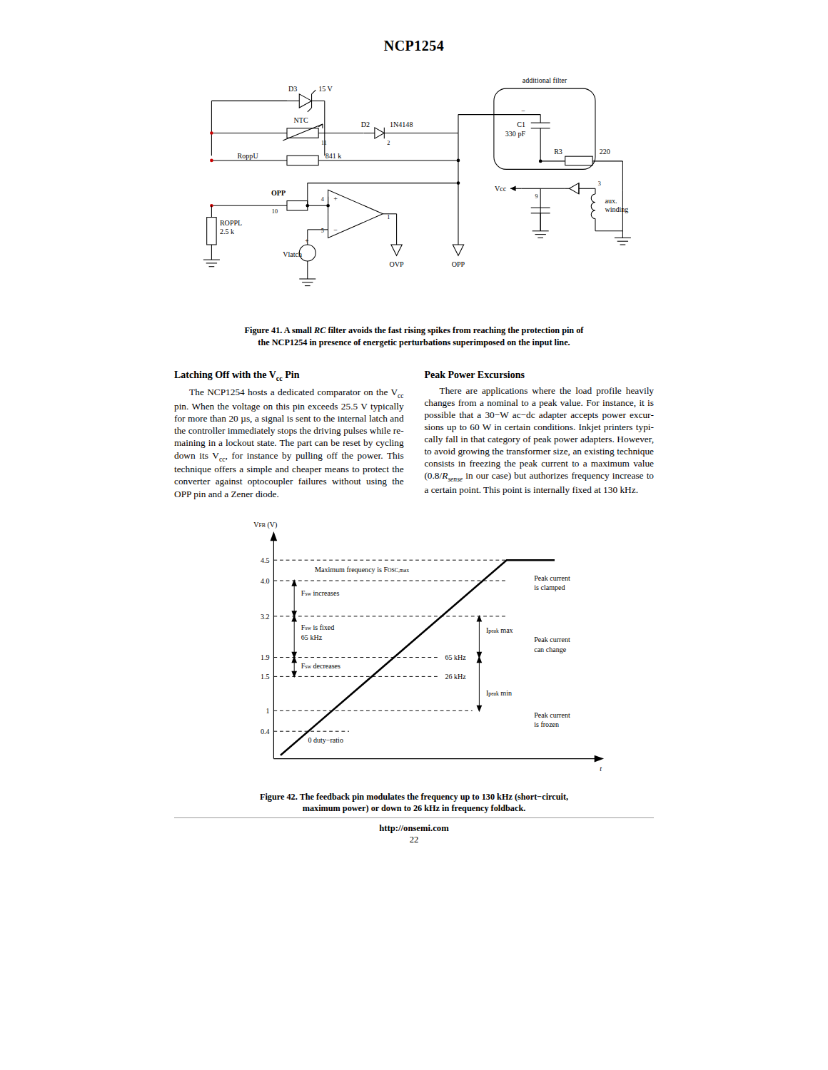NCP1254
additional filter D3 15 V NTC 11 D2 1N4148 2 RoppU 841 k − C1 330 pF R3 220 Vcc 9 3 aux. winding OPP 10 ROPPL 2.5 k + − 4 5 1 + Vlatch OVP OPP
Figure 41. A small RC filter avoids the fast rising spikes from reaching the protection pin of
the NCP1254 in presence of energetic perturbations superimposed on the input line.
Latching Off with the Vcc Pin
The NCP1254 hosts a dedicated comparator on the Vcc pin. When the voltage on this pin exceeds 25.5 V typically for more than 20 µs, a signal is sent to the internal latch and the controller immediately stops the driving pulses while remaining in a lockout state. The part can be reset by cycling down its Vcc, for instance by pulling off the power. This technique offers a simple and cheaper means to protect the converter against optocoupler failures without using the OPP pin and a Zener diode.
Peak Power Excursions
There are applications where the load profile heavily changes from a nominal to a peak value. For instance, it is possible that a 30−W ac−dc adapter accepts power excursions up to 60 W in certain conditions. Inkjet printers typically fall in that category of peak power adapters. However, to avoid growing the transformer size, an existing technique consists in freezing the peak current to a maximum value (0.8/Rsense in our case) but authorizes frequency increase to a certain point. This point is internally fixed at 130 kHz.
VFB (V) t 4.5 4.0 3.2 1.9 1.5 1 0.4 Maximum frequency is FOSC,max Fsw increases Fsw is fixed 65 kHz Fsw decreases 65 kHz 26 kHz 0 duty−ratio Ipeak max Ipeak min Peak current is clamped Peak current can change Peak current is frozen
Figure 42. The feedback pin modulates the frequency up to 130 kHz (short−circuit,
maximum power) or down to 26 kHz in frequency foldback.
http://onsemi.com
22